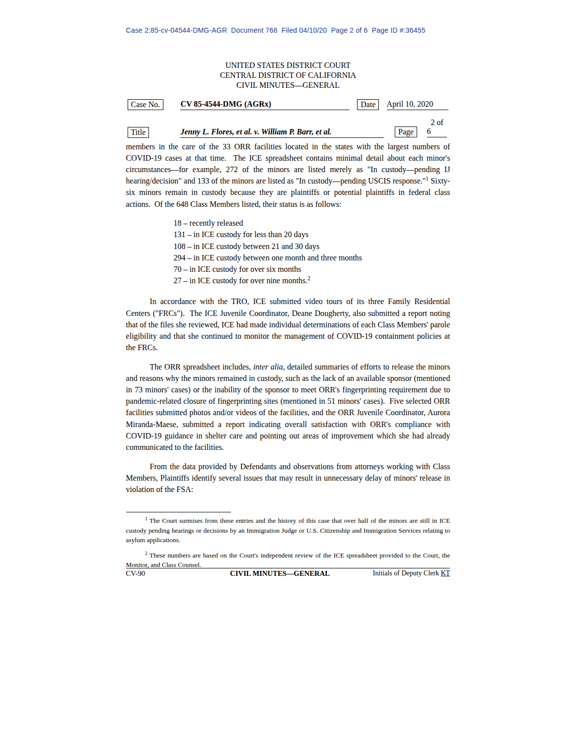Case 2:85-cv-04544-DMG-AGR Document 768 Filed 04/10/20 Page 2 of 6 Page ID #:36455
UNITED STATES DISTRICT COURT
CENTRAL DISTRICT OF CALIFORNIA
CIVIL MINUTES—GENERAL
| Case No. | CV 85-4544-DMG (AGRx) | Date | April 10, 2020 |
| Title | Jenny L. Flores, et al. v. William P. Barr, et al. | / Page / 2 of 6 / |
members in the care of the 33 ORR facilities located in the states with the largest numbers of COVID-19 cases at that time. The ICE spreadsheet contains minimal detail about each minor's circumstances—for example, 272 of the minors are listed merely as "In custody—pending IJ hearing/decision" and 133 of the minors are listed as "In custody—pending USCIS response."1 Sixty-six minors remain in custody because they are plaintiffs or potential plaintiffs in federal class actions. Of the 648 Class Members listed, their status is as follows:
18 – recently released
131 – in ICE custody for less than 20 days
108 – in ICE custody between 21 and 30 days
294 – in ICE custody between one month and three months
70 – in ICE custody for over six months
27 – in ICE custody for over nine months.2
In accordance with the TRO, ICE submitted video tours of its three Family Residential Centers ("FRCs"). The ICE Juvenile Coordinator, Deane Dougherty, also submitted a report noting that of the files she reviewed, ICE had made individual determinations of each Class Members' parole eligibility and that she continued to monitor the management of COVID-19 containment policies at the FRCs.
The ORR spreadsheet includes, inter alia, detailed summaries of efforts to release the minors and reasons why the minors remained in custody, such as the lack of an available sponsor (mentioned in 73 minors' cases) or the inability of the sponsor to meet ORR's fingerprinting requirement due to pandemic-related closure of fingerprinting sites (mentioned in 51 minors' cases). Five selected ORR facilities submitted photos and/or videos of the facilities, and the ORR Juvenile Coordinator, Aurora Miranda-Maese, submitted a report indicating overall satisfaction with ORR's compliance with COVID-19 guidance in shelter care and pointing out areas of improvement which she had already communicated to the facilities.
From the data provided by Defendants and observations from attorneys working with Class Members, Plaintiffs identify several issues that may result in unnecessary delay of minors' release in violation of the FSA:
1 The Court surmises from these entries and the history of this case that over half of the minors are still in ICE custody pending hearings or decisions by an Immigration Judge or U.S. Citizenship and Immigration Services relating to asylum applications.
2 These numbers are based on the Court's independent review of the ICE spreadsheet provided to the Court, the Monitor, and Class Counsel.
| CV-90 | CIVIL MINUTES—GENERAL | Initials of Deputy Clerk KT |